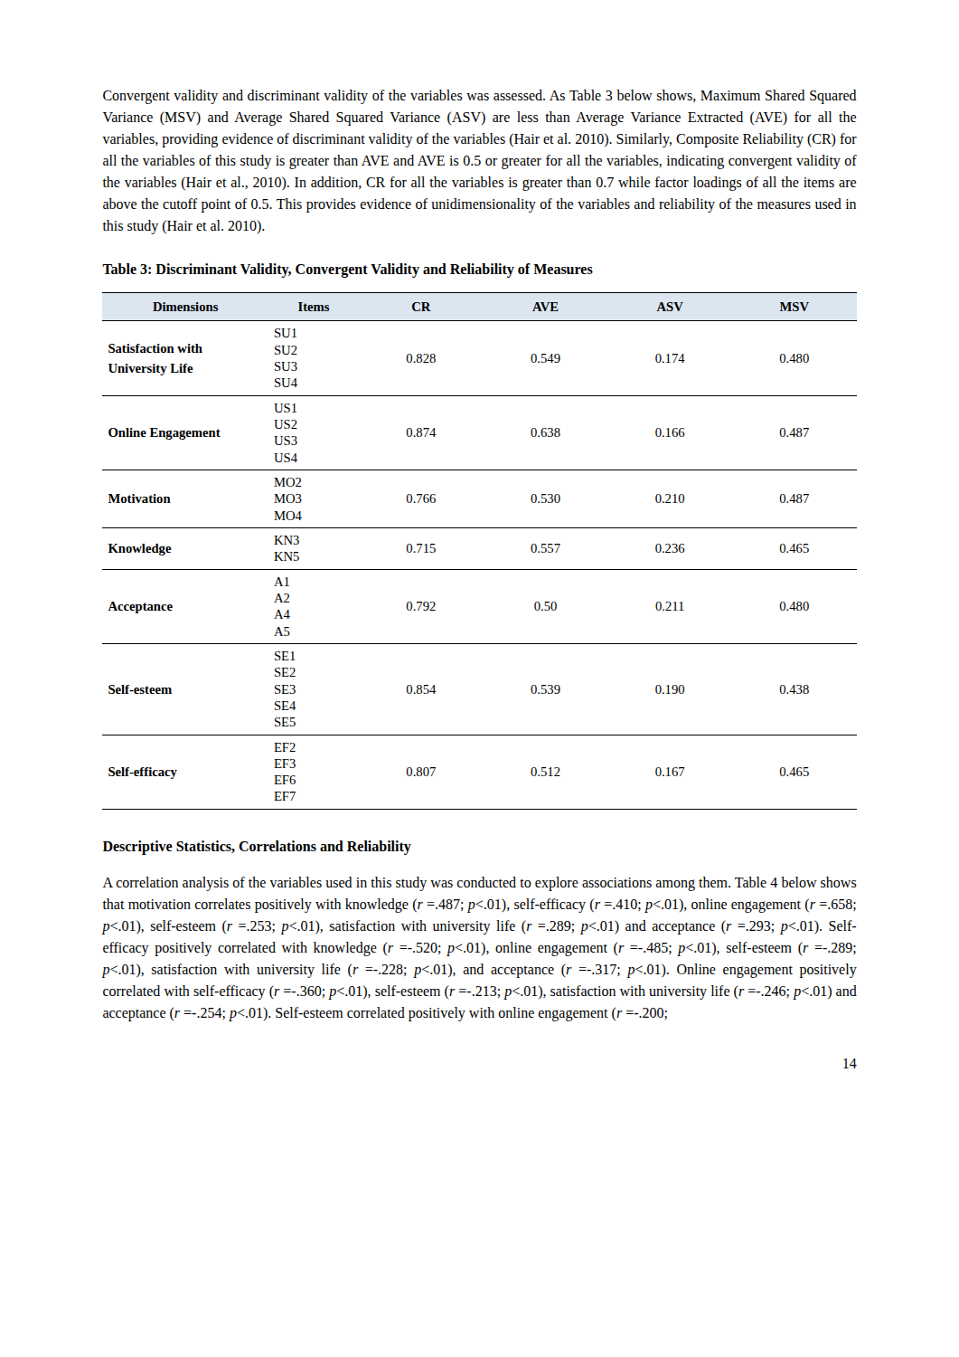Convergent validity and discriminant validity of the variables was assessed. As Table 3 below shows, Maximum Shared Squared Variance (MSV) and Average Shared Squared Variance (ASV) are less than Average Variance Extracted (AVE) for all the variables, providing evidence of discriminant validity of the variables (Hair et al. 2010). Similarly, Composite Reliability (CR) for all the variables of this study is greater than AVE and AVE is 0.5 or greater for all the variables, indicating convergent validity of the variables (Hair et al., 2010). In addition, CR for all the variables is greater than 0.7 while factor loadings of all the items are above the cutoff point of 0.5. This provides evidence of unidimensionality of the variables and reliability of the measures used in this study (Hair et al. 2010).
Table 3: Discriminant Validity, Convergent Validity and Reliability of Measures
| Dimensions | Items | CR | AVE | ASV | MSV |
| --- | --- | --- | --- | --- | --- |
| Satisfaction with University Life | SU1 SU2 SU3 SU4 | 0.828 | 0.549 | 0.174 | 0.480 |
| Online Engagement | US1 US2 US3 US4 | 0.874 | 0.638 | 0.166 | 0.487 |
| Motivation | MO2 MO3 MO4 | 0.766 | 0.530 | 0.210 | 0.487 |
| Knowledge | KN3 KN5 | 0.715 | 0.557 | 0.236 | 0.465 |
| Acceptance | A1 A2 A4 A5 | 0.792 | 0.50 | 0.211 | 0.480 |
| Self-esteem | SE1 SE2 SE3 SE4 SE5 | 0.854 | 0.539 | 0.190 | 0.438 |
| Self-efficacy | EF2 EF3 EF6 EF7 | 0.807 | 0.512 | 0.167 | 0.465 |
Descriptive Statistics, Correlations and Reliability
A correlation analysis of the variables used in this study was conducted to explore associations among them. Table 4 below shows that motivation correlates positively with knowledge (r =.487; p<.01), self-efficacy (r =.410; p<.01), online engagement (r =.658; p<.01), self-esteem (r =.253; p<.01), satisfaction with university life (r =.289; p<.01) and acceptance (r =.293; p<.01). Self-efficacy positively correlated with knowledge (r =-.520; p<.01), online engagement (r =-.485; p<.01), self-esteem (r =-.289; p<.01), satisfaction with university life (r =-.228; p<.01), and acceptance (r =-.317; p<.01). Online engagement positively correlated with self-efficacy (r =-.360; p<.01), self-esteem (r =-.213; p<.01), satisfaction with university life (r =-.246; p<.01) and acceptance (r =-.254; p<.01). Self-esteem correlated positively with online engagement (r =-.200;
14